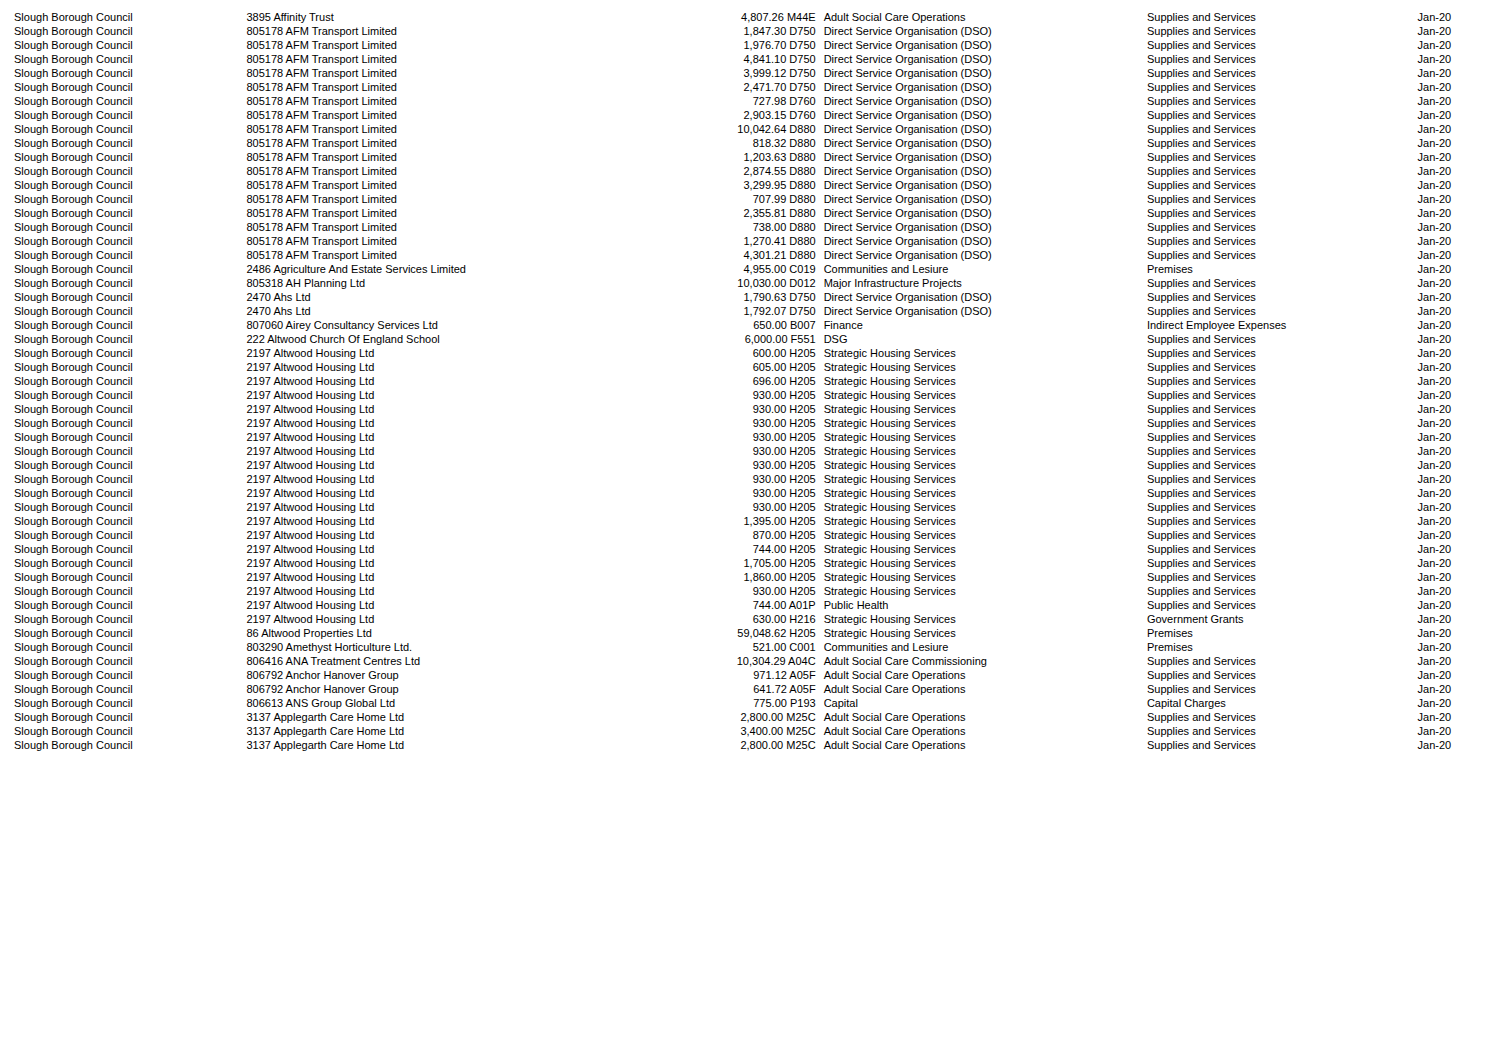| Slough Borough Council | 3895 Affinity Trust | 4,807.26 M44E | Adult Social Care Operations | Supplies and Services | Jan-20 |
| Slough Borough Council | 805178 AFM Transport Limited | 1,847.30 D750 | Direct Service Organisation (DSO) | Supplies and Services | Jan-20 |
| Slough Borough Council | 805178 AFM Transport Limited | 1,976.70 D750 | Direct Service Organisation (DSO) | Supplies and Services | Jan-20 |
| Slough Borough Council | 805178 AFM Transport Limited | 4,841.10 D750 | Direct Service Organisation (DSO) | Supplies and Services | Jan-20 |
| Slough Borough Council | 805178 AFM Transport Limited | 3,999.12 D750 | Direct Service Organisation (DSO) | Supplies and Services | Jan-20 |
| Slough Borough Council | 805178 AFM Transport Limited | 2,471.70 D750 | Direct Service Organisation (DSO) | Supplies and Services | Jan-20 |
| Slough Borough Council | 805178 AFM Transport Limited | 727.98 D760 | Direct Service Organisation (DSO) | Supplies and Services | Jan-20 |
| Slough Borough Council | 805178 AFM Transport Limited | 2,903.15 D760 | Direct Service Organisation (DSO) | Supplies and Services | Jan-20 |
| Slough Borough Council | 805178 AFM Transport Limited | 10,042.64 D880 | Direct Service Organisation (DSO) | Supplies and Services | Jan-20 |
| Slough Borough Council | 805178 AFM Transport Limited | 818.32 D880 | Direct Service Organisation (DSO) | Supplies and Services | Jan-20 |
| Slough Borough Council | 805178 AFM Transport Limited | 1,203.63 D880 | Direct Service Organisation (DSO) | Supplies and Services | Jan-20 |
| Slough Borough Council | 805178 AFM Transport Limited | 2,874.55 D880 | Direct Service Organisation (DSO) | Supplies and Services | Jan-20 |
| Slough Borough Council | 805178 AFM Transport Limited | 3,299.95 D880 | Direct Service Organisation (DSO) | Supplies and Services | Jan-20 |
| Slough Borough Council | 805178 AFM Transport Limited | 707.99 D880 | Direct Service Organisation (DSO) | Supplies and Services | Jan-20 |
| Slough Borough Council | 805178 AFM Transport Limited | 2,355.81 D880 | Direct Service Organisation (DSO) | Supplies and Services | Jan-20 |
| Slough Borough Council | 805178 AFM Transport Limited | 738.00 D880 | Direct Service Organisation (DSO) | Supplies and Services | Jan-20 |
| Slough Borough Council | 805178 AFM Transport Limited | 1,270.41 D880 | Direct Service Organisation (DSO) | Supplies and Services | Jan-20 |
| Slough Borough Council | 805178 AFM Transport Limited | 4,301.21 D880 | Direct Service Organisation (DSO) | Supplies and Services | Jan-20 |
| Slough Borough Council | 2486 Agriculture And Estate Services Limited | 4,955.00 C019 | Communities and Lesiure | Premises | Jan-20 |
| Slough Borough Council | 805318 AH Planning Ltd | 10,030.00 D012 | Major Infrastructure Projects | Supplies and Services | Jan-20 |
| Slough Borough Council | 2470 Ahs Ltd | 1,790.63 D750 | Direct Service Organisation (DSO) | Supplies and Services | Jan-20 |
| Slough Borough Council | 2470 Ahs Ltd | 1,792.07 D750 | Direct Service Organisation (DSO) | Supplies and Services | Jan-20 |
| Slough Borough Council | 807060 Airey Consultancy Services Ltd | 650.00 B007 | Finance | Indirect Employee Expenses | Jan-20 |
| Slough Borough Council | 222 Altwood Church Of England School | 6,000.00 F551 | DSG | Supplies and Services | Jan-20 |
| Slough Borough Council | 2197 Altwood Housing Ltd | 600.00 H205 | Strategic Housing Services | Supplies and Services | Jan-20 |
| Slough Borough Council | 2197 Altwood Housing Ltd | 605.00 H205 | Strategic Housing Services | Supplies and Services | Jan-20 |
| Slough Borough Council | 2197 Altwood Housing Ltd | 696.00 H205 | Strategic Housing Services | Supplies and Services | Jan-20 |
| Slough Borough Council | 2197 Altwood Housing Ltd | 930.00 H205 | Strategic Housing Services | Supplies and Services | Jan-20 |
| Slough Borough Council | 2197 Altwood Housing Ltd | 930.00 H205 | Strategic Housing Services | Supplies and Services | Jan-20 |
| Slough Borough Council | 2197 Altwood Housing Ltd | 930.00 H205 | Strategic Housing Services | Supplies and Services | Jan-20 |
| Slough Borough Council | 2197 Altwood Housing Ltd | 930.00 H205 | Strategic Housing Services | Supplies and Services | Jan-20 |
| Slough Borough Council | 2197 Altwood Housing Ltd | 930.00 H205 | Strategic Housing Services | Supplies and Services | Jan-20 |
| Slough Borough Council | 2197 Altwood Housing Ltd | 930.00 H205 | Strategic Housing Services | Supplies and Services | Jan-20 |
| Slough Borough Council | 2197 Altwood Housing Ltd | 930.00 H205 | Strategic Housing Services | Supplies and Services | Jan-20 |
| Slough Borough Council | 2197 Altwood Housing Ltd | 930.00 H205 | Strategic Housing Services | Supplies and Services | Jan-20 |
| Slough Borough Council | 2197 Altwood Housing Ltd | 930.00 H205 | Strategic Housing Services | Supplies and Services | Jan-20 |
| Slough Borough Council | 2197 Altwood Housing Ltd | 1,395.00 H205 | Strategic Housing Services | Supplies and Services | Jan-20 |
| Slough Borough Council | 2197 Altwood Housing Ltd | 870.00 H205 | Strategic Housing Services | Supplies and Services | Jan-20 |
| Slough Borough Council | 2197 Altwood Housing Ltd | 744.00 H205 | Strategic Housing Services | Supplies and Services | Jan-20 |
| Slough Borough Council | 2197 Altwood Housing Ltd | 1,705.00 H205 | Strategic Housing Services | Supplies and Services | Jan-20 |
| Slough Borough Council | 2197 Altwood Housing Ltd | 1,860.00 H205 | Strategic Housing Services | Supplies and Services | Jan-20 |
| Slough Borough Council | 2197 Altwood Housing Ltd | 930.00 H205 | Strategic Housing Services | Supplies and Services | Jan-20 |
| Slough Borough Council | 2197 Altwood Housing Ltd | 744.00 A01P | Public Health | Supplies and Services | Jan-20 |
| Slough Borough Council | 2197 Altwood Housing Ltd | 630.00 H216 | Strategic Housing Services | Government Grants | Jan-20 |
| Slough Borough Council | 86 Altwood Properties Ltd | 59,048.62 H205 | Strategic Housing Services | Premises | Jan-20 |
| Slough Borough Council | 803290 Amethyst Horticulture Ltd. | 521.00 C001 | Communities and Lesiure | Premises | Jan-20 |
| Slough Borough Council | 806416 ANA Treatment Centres Ltd | 10,304.29 A04C | Adult Social Care Commissioning | Supplies and Services | Jan-20 |
| Slough Borough Council | 806792 Anchor Hanover Group | 971.12 A05F | Adult Social Care Operations | Supplies and Services | Jan-20 |
| Slough Borough Council | 806792 Anchor Hanover Group | 641.72 A05F | Adult Social Care Operations | Supplies and Services | Jan-20 |
| Slough Borough Council | 806613 ANS Group Global Ltd | 775.00 P193 | Capital | Capital Charges | Jan-20 |
| Slough Borough Council | 3137 Applegarth Care Home Ltd | 2,800.00 M25C | Adult Social Care Operations | Supplies and Services | Jan-20 |
| Slough Borough Council | 3137 Applegarth Care Home Ltd | 3,400.00 M25C | Adult Social Care Operations | Supplies and Services | Jan-20 |
| Slough Borough Council | 3137 Applegarth Care Home Ltd | 2,800.00 M25C | Adult Social Care Operations | Supplies and Services | Jan-20 |